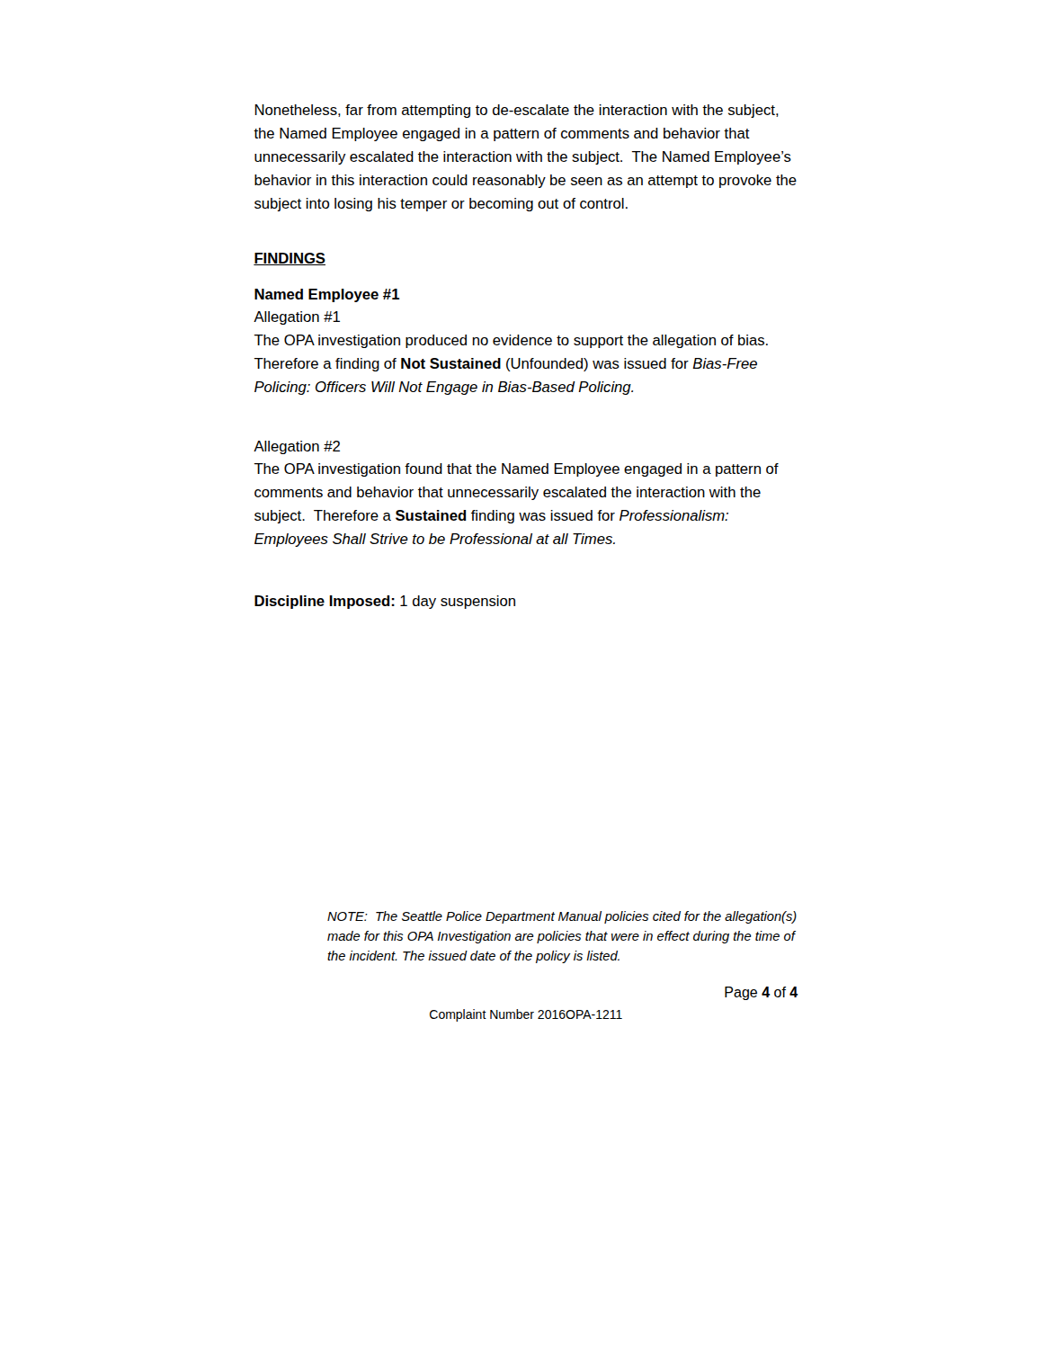Nonetheless, far from attempting to de-escalate the interaction with the subject, the Named Employee engaged in a pattern of comments and behavior that unnecessarily escalated the interaction with the subject. The Named Employee’s behavior in this interaction could reasonably be seen as an attempt to provoke the subject into losing his temper or becoming out of control.
FINDINGS
Named Employee #1
Allegation #1
The OPA investigation produced no evidence to support the allegation of bias. Therefore a finding of Not Sustained (Unfounded) was issued for Bias-Free Policing: Officers Will Not Engage in Bias-Based Policing.
Allegation #2
The OPA investigation found that the Named Employee engaged in a pattern of comments and behavior that unnecessarily escalated the interaction with the subject. Therefore a Sustained finding was issued for Professionalism: Employees Shall Strive to be Professional at all Times.
Discipline Imposed: 1 day suspension
NOTE: The Seattle Police Department Manual policies cited for the allegation(s) made for this OPA Investigation are policies that were in effect during the time of the incident. The issued date of the policy is listed.
Page 4 of 4
Complaint Number 2016OPA-1211